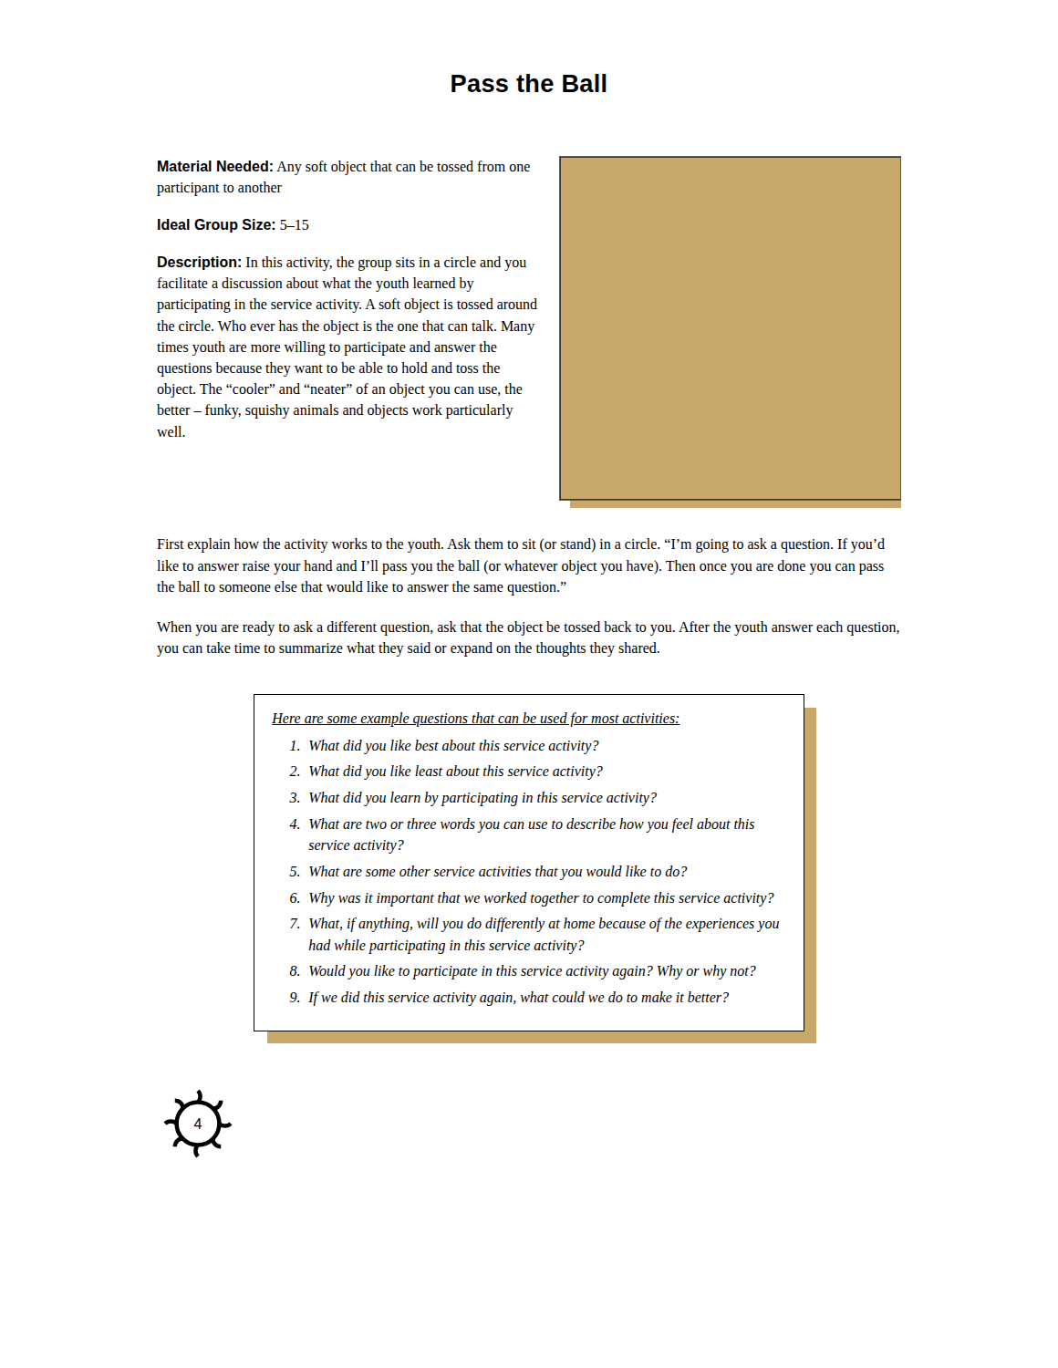Pass the Ball
Material Needed: Any soft object that can be tossed from one participant to another
Ideal Group Size: 5–15
Description: In this activity, the group sits in a circle and you facilitate a discussion about what the youth learned by participating in the service activity. A soft object is tossed around the circle. Who ever has the object is the one that can talk. Many times youth are more willing to participate and answer the questions because they want to be able to hold and toss the object. The “cooler” and “neater” of an object you can use, the better – funky, squishy animals and objects work particularly well.
First explain how the activity works to the youth. Ask them to sit (or stand) in a circle. “I’m going to ask a question. If you’d like to answer raise your hand and I’ll pass you the ball (or whatever object you have). Then once you are done you can pass the ball to someone else that would like to answer the same question.”
When you are ready to ask a different question, ask that the object be tossed back to you. After the youth answer each question, you can take time to summarize what they said or expand on the thoughts they shared.
Here are some example questions that can be used for most activities:
What did you like best about this service activity?
What did you like least about this service activity?
What did you learn by participating in this service activity?
What are two or three words you can use to describe how you feel about this service activity?
What are some other service activities that you would like to do?
Why was it important that we worked together to complete this service activity?
What, if anything, will you do differently at home because of the experiences you had while participating in this service activity?
Would you like to participate in this service activity again? Why or why not?
If we did this service activity again, what could we do to make it better?
4